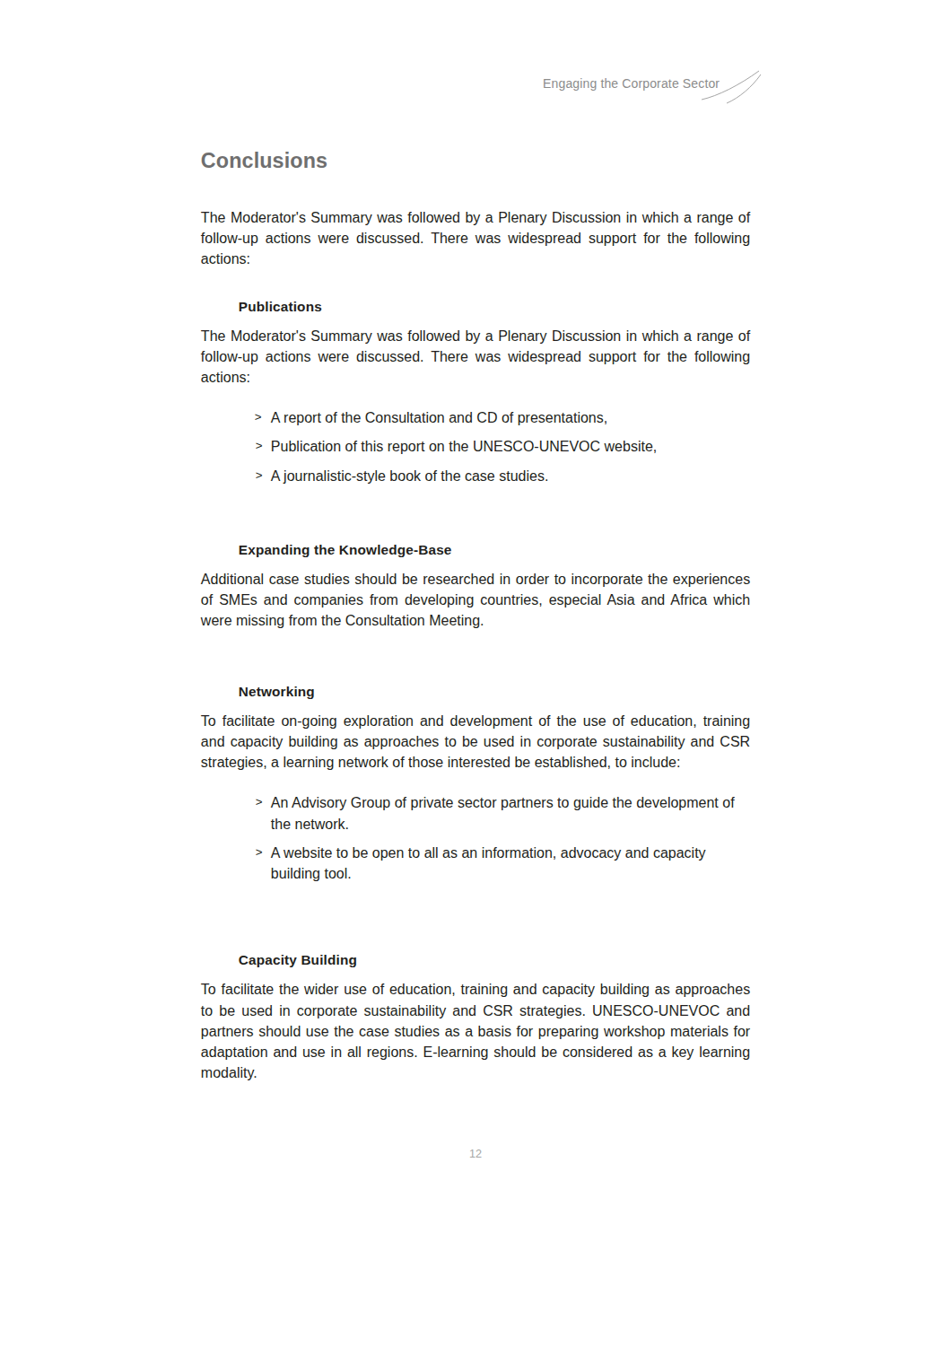Engaging the Corporate Sector
Conclusions
The Moderator's Summary was followed by a Plenary Discussion in which a range of follow-up actions were discussed. There was widespread support for the following actions:
Publications
The Moderator's Summary was followed by a Plenary Discussion in which a range of follow-up actions were discussed. There was widespread support for the following actions:
A report of the Consultation and CD of presentations,
Publication of this report on the UNESCO-UNEVOC website,
A journalistic-style book of the case studies.
Expanding the Knowledge-Base
Additional case studies should be researched in order to incorporate the experiences of SMEs and companies from developing countries, especial Asia and Africa which were missing from the Consultation Meeting.
Networking
To facilitate on-going exploration and development of the use of education, training and capacity building as approaches to be used in corporate sustainability and CSR strategies, a learning network of those interested be established, to include:
An Advisory Group of private sector partners to guide the development of the network.
A website to be open to all as an information, advocacy and capacity building tool.
Capacity Building
To facilitate the wider use of education, training and capacity building as approaches to be used in corporate sustainability and CSR strategies. UNESCO-UNEVOC and partners should use the case studies as a basis for preparing workshop materials for adaptation and use in all regions. E-learning should be considered as a key learning modality.
12